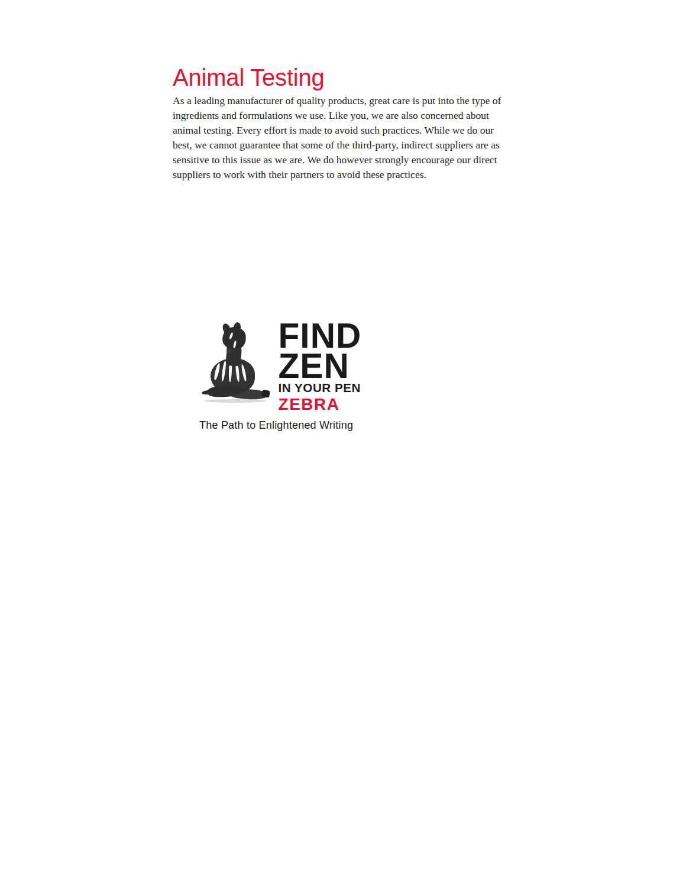Animal Testing
As a leading manufacturer of quality products, great care is put into the type of ingredients and formulations we use. Like you, we are also concerned about animal testing. Every effort is made to avoid such practices. While we do our best, we cannot guarantee that some of the third-party, indirect suppliers are as sensitive to this issue as we are. We do however strongly encourage our direct suppliers to work with their partners to avoid these practices.
FIND ZEN IN YOUR PEN ZEBRA
The Path to Enlightened Writing